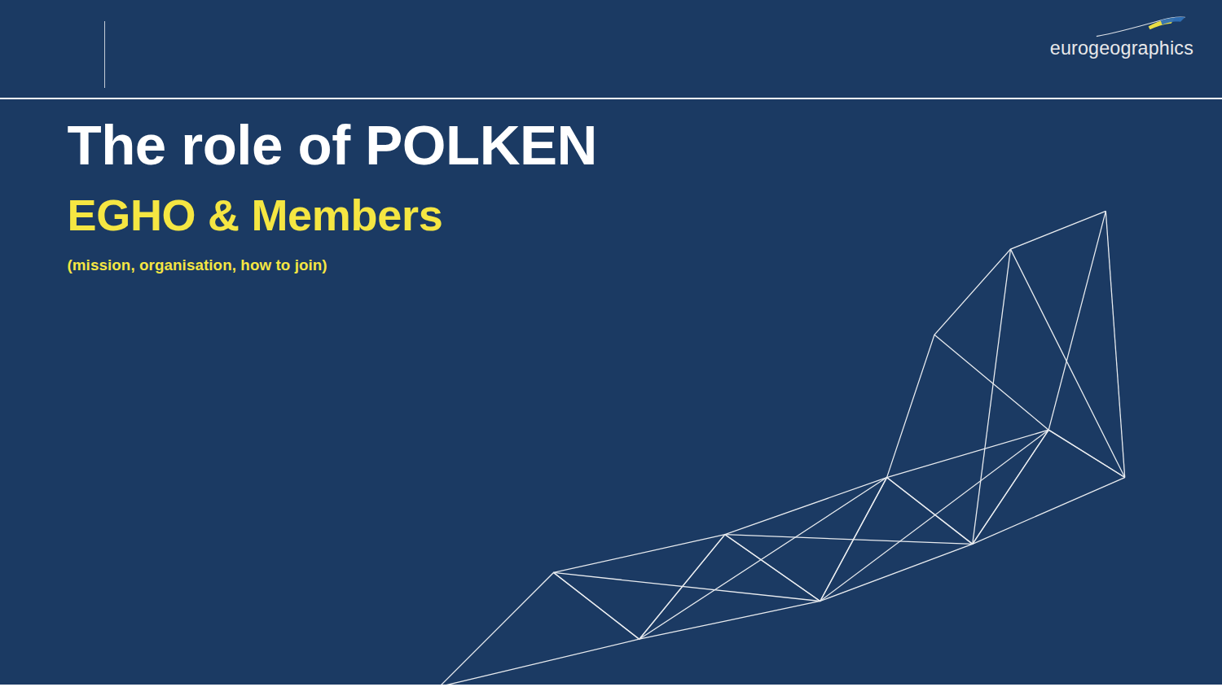euro geo graphics
The role of POLKEN
EGHO & Members
(mission, organisation, how to join)